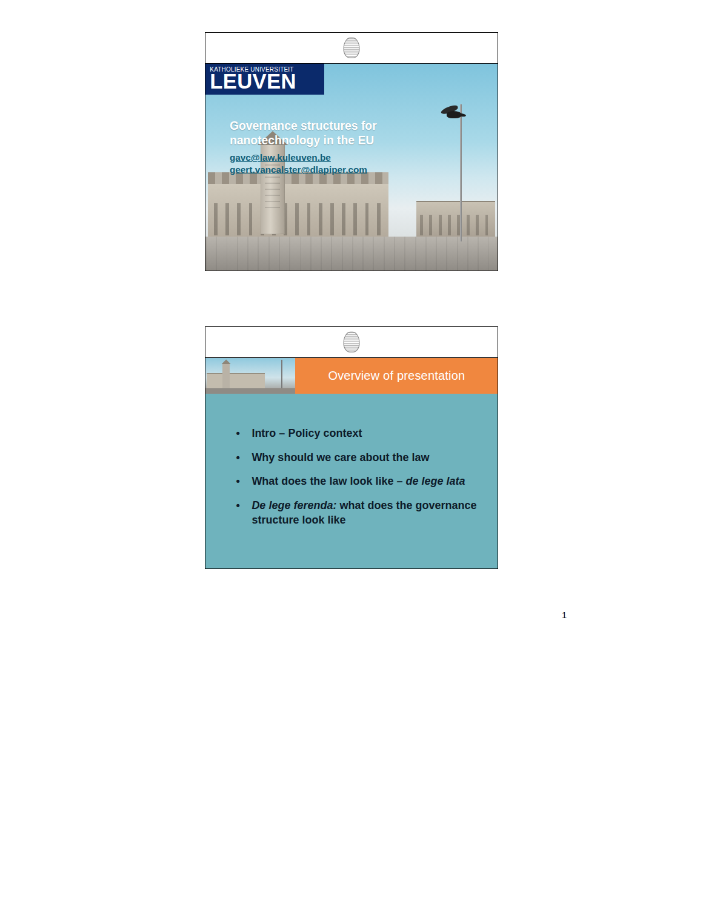KATHOLIEKE UNIVERSITEIT
LEUVEN
Governance structures for nanotechnology in the EU
gavc@law.kuleuven.be
geert.vancalster@dlapiper.com
Overview of presentation
Intro – Policy context
Why should we care about the law
What does the law look like – de lege lata
De lege ferenda: what does the governance structure look like
1